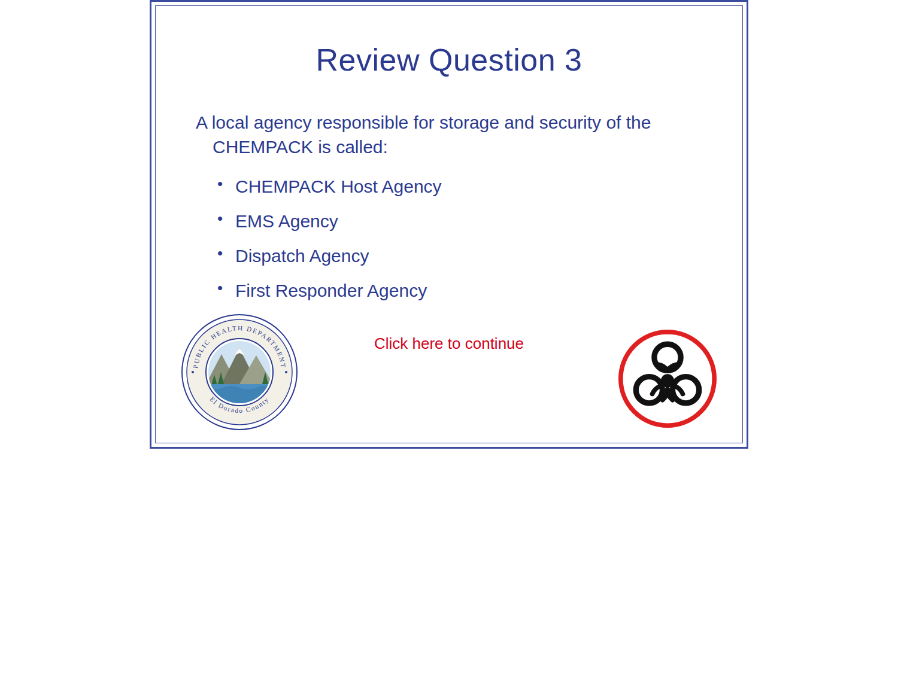Review Question 3
A local agency responsible for storage and security of the CHEMPACK is called:
CHEMPACK Host Agency
EMS Agency
Dispatch Agency
First Responder Agency
Click here to continue
PUBLIC HEALTH DEPARTMENT El Dorado County